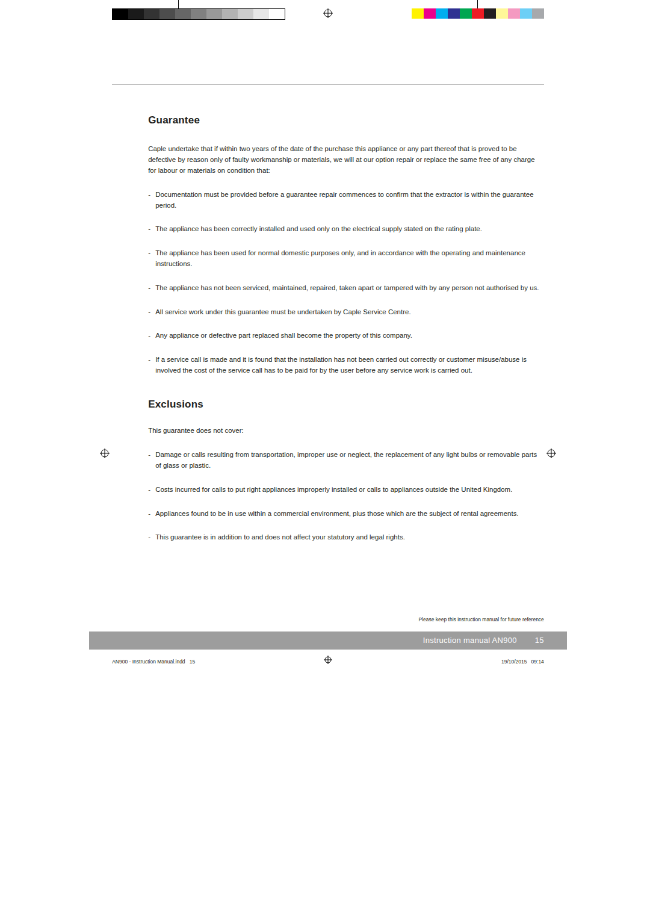Guarantee
Caple undertake that if within two years of the date of the purchase this appliance or any part thereof that is proved to be defective by reason only of faulty workmanship or materials, we will at our option repair or replace the same free of any charge for labour or materials on condition that:
Documentation must be provided before a guarantee repair commences to confirm that the extractor is within the guarantee period.
The appliance has been correctly installed and used only on the electrical supply stated on the rating plate.
The appliance has been used for normal domestic purposes only, and in accordance with the operating and maintenance instructions.
The appliance has not been serviced, maintained, repaired, taken apart or tampered with by any person not authorised by us.
All service work under this guarantee must be undertaken by Caple Service Centre.
Any appliance or defective part replaced shall become the property of this company.
If a service call is made and it is found that the installation has not been carried out correctly or customer misuse/abuse is involved the cost of the service call has to be paid for by the user before any service work is carried out.
Exclusions
This guarantee does not cover:
Damage or calls resulting from transportation, improper use or neglect, the replacement of any light bulbs or removable parts of glass or plastic.
Costs incurred for calls to put right appliances improperly installed or calls to appliances outside the United Kingdom.
Appliances found to be in use within a commercial environment, plus those which are the subject of rental agreements.
This guarantee is in addition to and does not affect your statutory and legal rights.
Please keep this instruction manual for future reference
Instruction manual AN900 15
AN900 - Instruction Manual.indd 15
19/10/2015 09:14